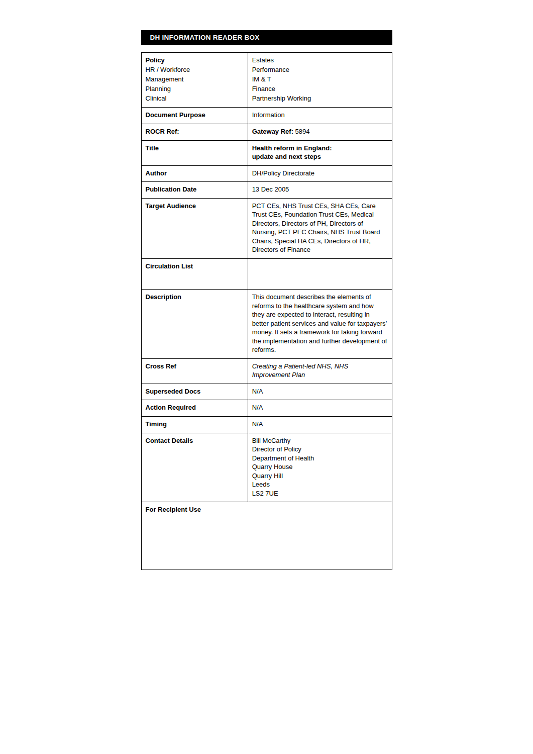DH INFORMATION READER BOX
| Policy HR / Workforce Management Planning Clinical | Estates Performance IM & T Finance Partnership Working |
| Document Purpose | Information |
| ROCR Ref: | Gateway Ref: 5894 |
| Title | Health reform in England: update and next steps |
| Author | DH/Policy Directorate |
| Publication Date | 13 Dec 2005 |
| Target Audience | PCT CEs, NHS Trust CEs, SHA CEs, Care Trust CEs, Foundation Trust CEs, Medical Directors, Directors of PH, Directors of Nursing, PCT PEC Chairs, NHS Trust Board Chairs, Special HA CEs, Directors of HR, Directors of Finance |
| Circulation List | |
| Description | This document describes the elements of reforms to the healthcare system and how they are expected to interact, resulting in better patient services and value for taxpayers’ money. It sets a framework for taking forward the implementation and further development of reforms. |
| Cross Ref | Creating a Patient-led NHS, NHS Improvement Plan |
| Superseded Docs | N/A |
| Action Required | N/A |
| Timing | N/A |
| Contact Details | Bill McCarthy Director of Policy Department of Health Quarry House Quarry Hill Leeds LS2 7UE |
| For Recipient Use |